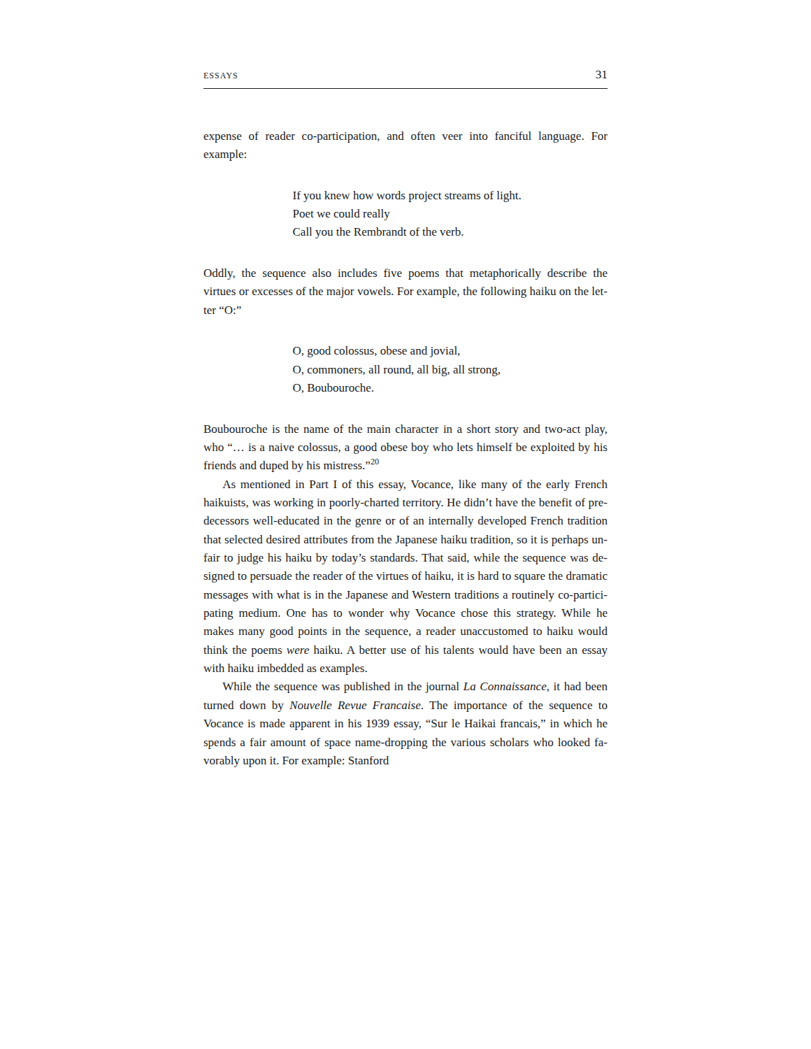Essays 31
expense of reader co-participation, and often veer into fanciful language. For example:
If you knew how words project streams of light.
Poet we could really
Call you the Rembrandt of the verb.
Oddly, the sequence also includes five poems that metaphorically describe the virtues or excesses of the major vowels. For example, the following haiku on the letter “O:”
O, good colossus, obese and jovial,
O, commoners, all round, all big, all strong,
O, Boubouroche.
Boubouroche is the name of the main character in a short story and two-act play, who “… is a naive colossus, a good obese boy who lets himself be exploited by his friends and duped by his mistress.”20
As mentioned in Part I of this essay, Vocance, like many of the early French haikuists, was working in poorly-charted territory. He didn’t have the benefit of predecessors well-educated in the genre or of an internally developed French tradition that selected desired attributes from the Japanese haiku tradition, so it is perhaps unfair to judge his haiku by today’s standards. That said, while the sequence was designed to persuade the reader of the virtues of haiku, it is hard to square the dramatic messages with what is in the Japanese and Western traditions a routinely co-participating medium. One has to wonder why Vocance chose this strategy. While he makes many good points in the sequence, a reader unaccustomed to haiku would think the poems were haiku. A better use of his talents would have been an essay with haiku imbedded as examples.
While the sequence was published in the journal La Connaissance, it had been turned down by Nouvelle Revue Francaise. The importance of the sequence to Vocance is made apparent in his 1939 essay, “Sur le Haikai francais,” in which he spends a fair amount of space name-dropping the various scholars who looked favorably upon it. For example: Stanford